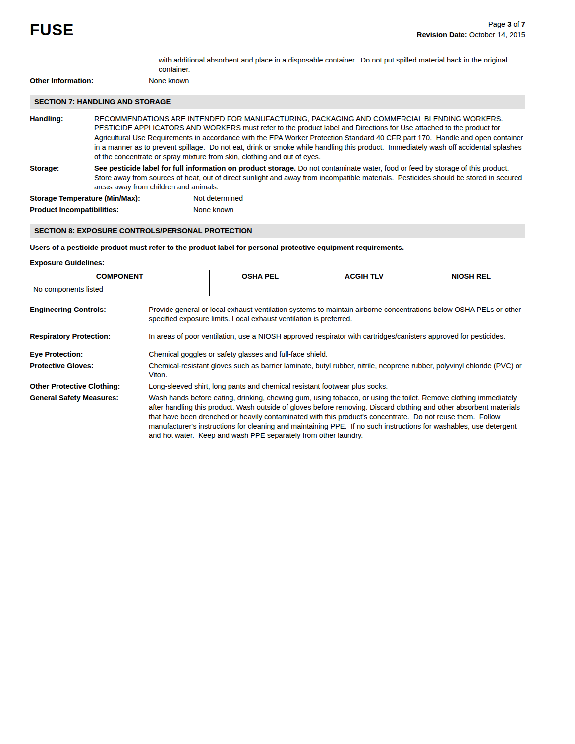FUSE
Page 3 of 7
Revision Date: October 14, 2015
with additional absorbent and place in a disposable container. Do not put spilled material back in the original container.
Other Information:
None known
SECTION 7: HANDLING AND STORAGE
Handling:
RECOMMENDATIONS ARE INTENDED FOR MANUFACTURING, PACKAGING AND COMMERCIAL BLENDING WORKERS. PESTICIDE APPLICATORS AND WORKERS must refer to the product label and Directions for Use attached to the product for Agricultural Use Requirements in accordance with the EPA Worker Protection Standard 40 CFR part 170. Handle and open container in a manner as to prevent spillage. Do not eat, drink or smoke while handling this product. Immediately wash off accidental splashes of the concentrate or spray mixture from skin, clothing and out of eyes.
Storage:
See pesticide label for full information on product storage. Do not contaminate water, food or feed by storage of this product. Store away from sources of heat, out of direct sunlight and away from incompatible materials. Pesticides should be stored in secured areas away from children and animals.
Storage Temperature (Min/Max):
Not determined
Product Incompatibilities:
None known
SECTION 8: EXPOSURE CONTROLS/PERSONAL PROTECTION
Users of a pesticide product must refer to the product label for personal protective equipment requirements.
Exposure Guidelines:
| COMPONENT | OSHA PEL | ACGIH TLV | NIOSH REL |
| --- | --- | --- | --- |
| No components listed | | | |
Engineering Controls:
Provide general or local exhaust ventilation systems to maintain airborne concentrations below OSHA PELs or other specified exposure limits. Local exhaust ventilation is preferred.
Respiratory Protection:
In areas of poor ventilation, use a NIOSH approved respirator with cartridges/canisters approved for pesticides.
Eye Protection:
Chemical goggles or safety glasses and full-face shield.
Protective Gloves:
Chemical-resistant gloves such as barrier laminate, butyl rubber, nitrile, neoprene rubber, polyvinyl chloride (PVC) or Viton.
Other Protective Clothing:
Long-sleeved shirt, long pants and chemical resistant footwear plus socks.
General Safety Measures:
Wash hands before eating, drinking, chewing gum, using tobacco, or using the toilet. Remove clothing immediately after handling this product. Wash outside of gloves before removing. Discard clothing and other absorbent materials that have been drenched or heavily contaminated with this product's concentrate. Do not reuse them. Follow manufacturer's instructions for cleaning and maintaining PPE. If no such instructions for washables, use detergent and hot water. Keep and wash PPE separately from other laundry.